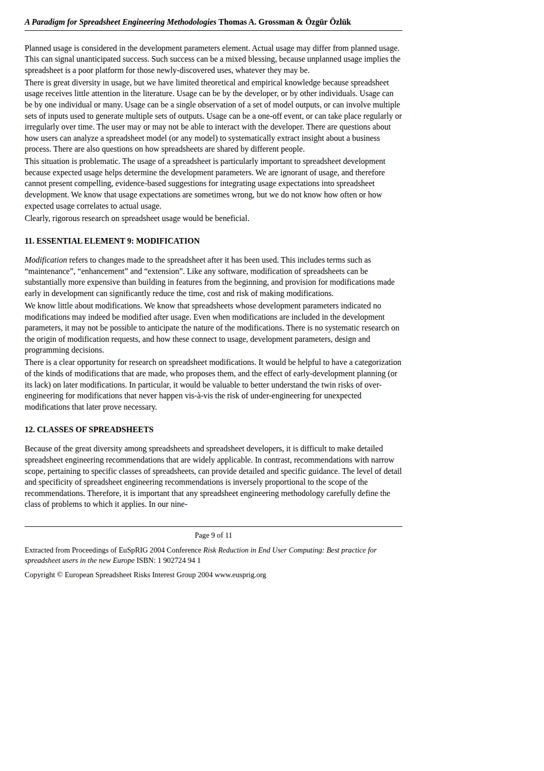A Paradigm for Spreadsheet Engineering Methodologies Thomas A. Grossman & Özgür Özlük
Planned usage is considered in the development parameters element. Actual usage may differ from planned usage. This can signal unanticipated success. Such success can be a mixed blessing, because unplanned usage implies the spreadsheet is a poor platform for those newly-discovered uses, whatever they may be.
There is great diversity in usage, but we have limited theoretical and empirical knowledge because spreadsheet usage receives little attention in the literature. Usage can be by the developer, or by other individuals. Usage can be by one individual or many. Usage can be a single observation of a set of model outputs, or can involve multiple sets of inputs used to generate multiple sets of outputs. Usage can be a one-off event, or can take place regularly or irregularly over time. The user may or may not be able to interact with the developer. There are questions about how users can analyze a spreadsheet model (or any model) to systematically extract insight about a business process. There are also questions on how spreadsheets are shared by different people.
This situation is problematic. The usage of a spreadsheet is particularly important to spreadsheet development because expected usage helps determine the development parameters. We are ignorant of usage, and therefore cannot present compelling, evidence-based suggestions for integrating usage expectations into spreadsheet development. We know that usage expectations are sometimes wrong, but we do not know how often or how expected usage correlates to actual usage.
Clearly, rigorous research on spreadsheet usage would be beneficial.
11. Essential Element 9: Modification
Modification refers to changes made to the spreadsheet after it has been used. This includes terms such as “maintenance”, “enhancement” and “extension”. Like any software, modification of spreadsheets can be substantially more expensive than building in features from the beginning, and provision for modifications made early in development can significantly reduce the time, cost and risk of making modifications.
We know little about modifications. We know that spreadsheets whose development parameters indicated no modifications may indeed be modified after usage. Even when modifications are included in the development parameters, it may not be possible to anticipate the nature of the modifications. There is no systematic research on the origin of modification requests, and how these connect to usage, development parameters, design and programming decisions.
There is a clear opportunity for research on spreadsheet modifications. It would be helpful to have a categorization of the kinds of modifications that are made, who proposes them, and the effect of early-development planning (or its lack) on later modifications. In particular, it would be valuable to better understand the twin risks of over-engineering for modifications that never happen vis-à-vis the risk of under-engineering for unexpected modifications that later prove necessary.
12. Classes of Spreadsheets
Because of the great diversity among spreadsheets and spreadsheet developers, it is difficult to make detailed spreadsheet engineering recommendations that are widely applicable. In contrast, recommendations with narrow scope, pertaining to specific classes of spreadsheets, can provide detailed and specific guidance. The level of detail and specificity of spreadsheet engineering recommendations is inversely proportional to the scope of the recommendations. Therefore, it is important that any spreadsheet engineering methodology carefully define the class of problems to which it applies. In our nine-
Page 9 of 11
Extracted from Proceedings of EuSpRIG 2004 Conference Risk Reduction in End User Computing: Best practice for spreadsheet users in the new Europe ISBN: 1 902724 94 1
Copyright © European Spreadsheet Risks Interest Group 2004 www.eusprig.org